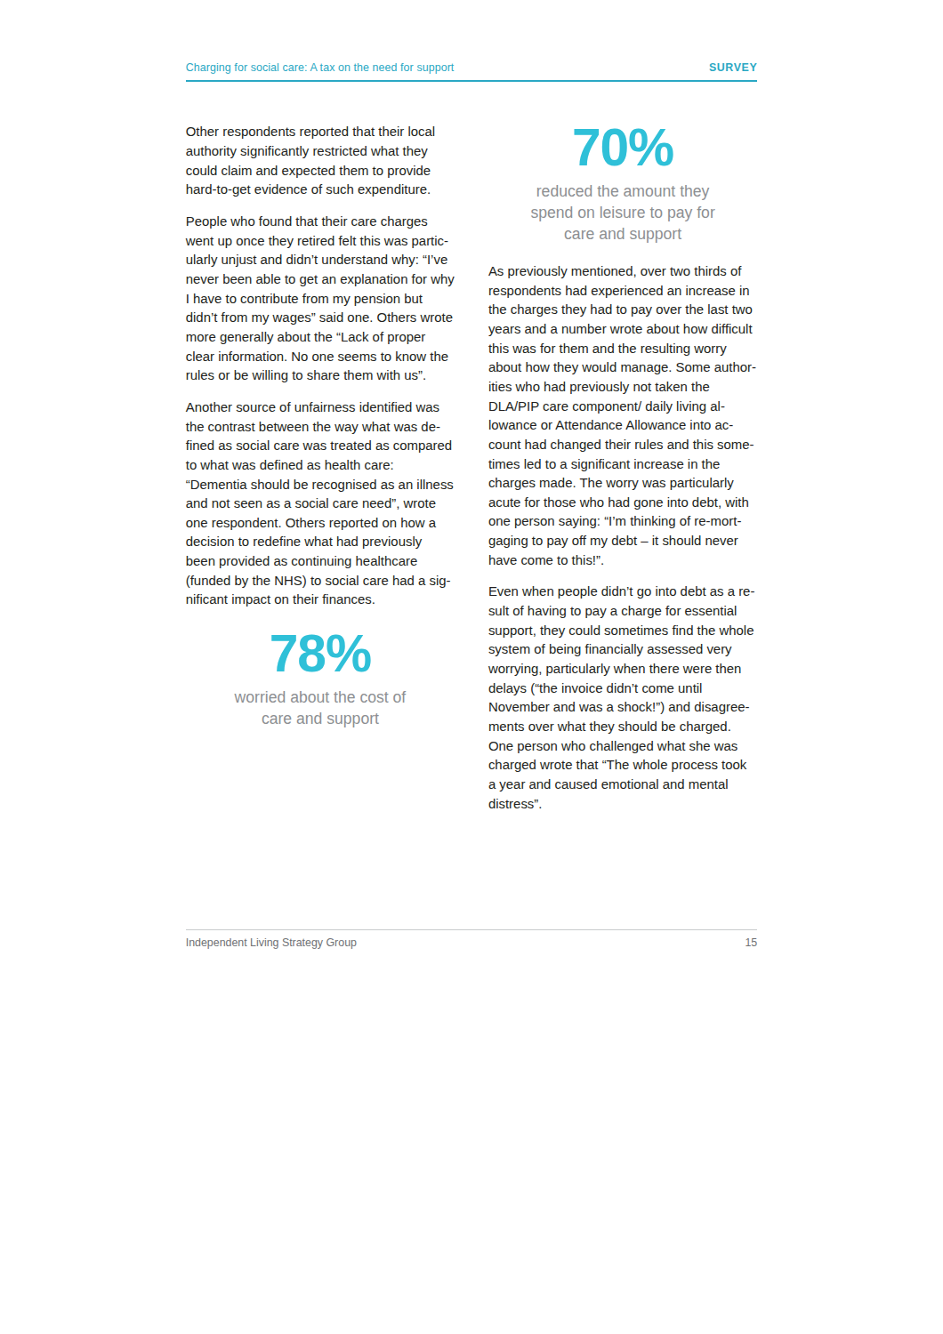Charging for social care: A tax on the need for support SURVEY
Other respondents reported that their local authority significantly restricted what they could claim and expected them to provide hard-to-get evidence of such expenditure.
People who found that their care charges went up once they retired felt this was particularly unjust and didn’t understand why: “I’ve never been able to get an explanation for why I have to contribute from my pension but didn’t from my wages” said one. Others wrote more generally about the “Lack of proper clear information. No one seems to know the rules or be willing to share them with us”.
Another source of unfairness identified was the contrast between the way what was defined as social care was treated as compared to what was defined as health care: “Dementia should be recognised as an illness and not seen as a social care need”, wrote one respondent. Others reported on how a decision to redefine what had previously been provided as continuing healthcare (funded by the NHS) to social care had a significant impact on their finances.
78%
worried about the cost of
care and support
70%
reduced the amount they
spend on leisure to pay for
care and support
As previously mentioned, over two thirds of respondents had experienced an increase in the charges they had to pay over the last two years and a number wrote about how difficult this was for them and the resulting worry about how they would manage. Some authorities who had previously not taken the DLA/PIP care component/ daily living allowance or Attendance Allowance into account had changed their rules and this sometimes led to a significant increase in the charges made. The worry was particularly acute for those who had gone into debt, with one person saying: “I’m thinking of re-mortgaging to pay off my debt – it should never have come to this!”.
Even when people didn’t go into debt as a result of having to pay a charge for essential support, they could sometimes find the whole system of being financially assessed very worrying, particularly when there were then delays (“the invoice didn’t come until November and was a shock!”) and disagreements over what they should be charged. One person who challenged what she was charged wrote that “The whole process took a year and caused emotional and mental distress”.
Independent Living Strategy Group 15